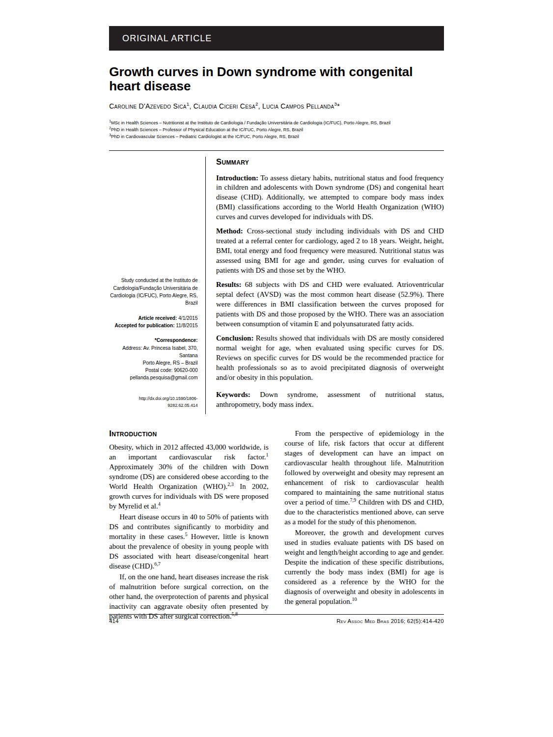Original Article
Growth curves in Down syndrome with congenital heart disease
Caroline D'Azevedo Sica1, Claudia Ciceri Cesa2, Lucia Campos Pellanda3*
1MSc in Health Sciences – Nutritionist at the Instituto de Cardiologia / Fundação Universitária de Cardiologia (IC/FUC), Porto Alegre, RS, Brazil
2PhD in Health Sciences – Professor of Physical Education at the IC/FUC, Porto Alegre, RS, Brazil
3PhD in Cardiovascular Sciences – Pediatric Cardiologist at the IC/FUC, Porto Alegre, RS, Brazil
Study conducted at the Instituto de Cardiologia/Fundação Universitária de Cardiologia (IC/FUC), Porto Alegre, RS, Brazil
Article received: 4/1/2015
Accepted for publication: 11/8/2015
*Correspondence:
Address: Av. Princesa Isabel, 370,
Santana
Porto Alegre, RS – Brazil
Postal code: 90620-000
pellanda.pesquisa@gmail.com
http://dx.doi.org/10.1590/1806-9282.62.05.414
Summary
Introduction: To assess dietary habits, nutritional status and food frequency in children and adolescents with Down syndrome (DS) and congenital heart disease (CHD). Additionally, we attempted to compare body mass index (BMI) classifications according to the World Health Organization (WHO) curves and curves developed for individuals with DS.
Method: Cross-sectional study including individuals with DS and CHD treated at a referral center for cardiology, aged 2 to 18 years. Weight, height, BMI, total energy and food frequency were measured. Nutritional status was assessed using BMI for age and gender, using curves for evaluation of patients with DS and those set by the WHO.
Results: 68 subjects with DS and CHD were evaluated. Atrioventricular septal defect (AVSD) was the most common heart disease (52.9%). There were differences in BMI classification between the curves proposed for patients with DS and those proposed by the WHO. There was an association between consumption of vitamin E and polyunsaturated fatty acids.
Conclusion: Results showed that individuals with DS are mostly considered normal weight for age, when evaluated using specific curves for DS. Reviews on specific curves for DS would be the recommended practice for health professionals so as to avoid precipitated diagnosis of overweight and/or obesity in this population.
Keywords: Down syndrome, assessment of nutritional status, anthropometry, body mass index.
Introduction
Obesity, which in 2012 affected 43,000 worldwide, is an important cardiovascular risk factor.1 Approximately 30% of the children with Down syndrome (DS) are considered obese according to the World Health Organization (WHO).2,3 In 2002, growth curves for individuals with DS were proposed by Myrelid et al.4
Heart disease occurs in 40 to 50% of patients with DS and contributes significantly to morbidity and mortality in these cases.5 However, little is known about the prevalence of obesity in young people with DS associated with heart disease/congenital heart disease (CHD).6,7
If, on the one hand, heart diseases increase the risk of malnutrition before surgical correction, on the other hand, the overprotection of parents and physical inactivity can aggravate obesity often presented by patients with DS after surgical correction.5,8
From the perspective of epidemiology in the course of life, risk factors that occur at different stages of development can have an impact on cardiovascular health throughout life. Malnutrition followed by overweight and obesity may represent an enhancement of risk to cardiovascular health compared to maintaining the same nutritional status over a period of time.7,9 Children with DS and CHD, due to the characteristics mentioned above, can serve as a model for the study of this phenomenon.
Moreover, the growth and development curves used in studies evaluate patients with DS based on weight and length/height according to age and gender. Despite the indication of these specific distributions, currently the body mass index (BMI) for age is considered as a reference by the WHO for the diagnosis of overweight and obesity in adolescents in the general population.10
414
Rev Assoc Med Bras 2016; 62(5):414-420